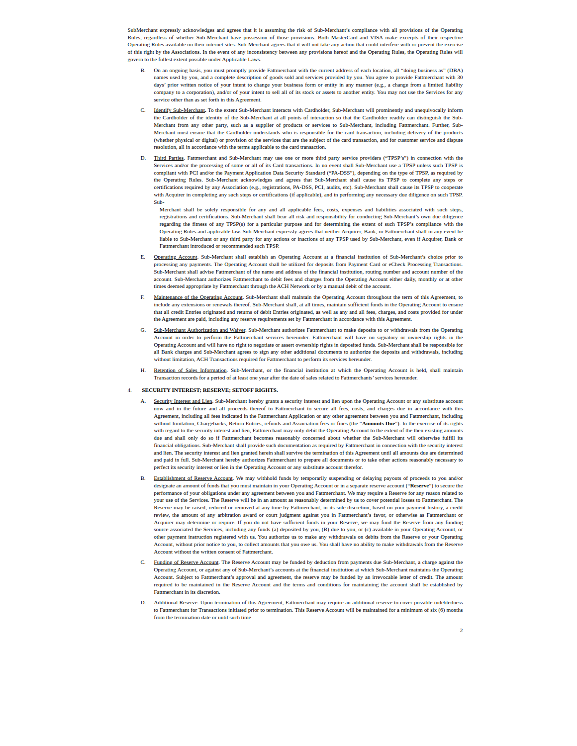SubMerchant expressly acknowledges and agrees that it is assuming the risk of Sub-Merchant’s compliance with all provisions of the Operating Rules, regardless of whether Sub-Merchant have possession of those provisions. Both MasterCard and VISA make excerpts of their respective Operating Rules available on their internet sites. Sub-Merchant agrees that it will not take any action that could interfere with or prevent the exercise of this right by the Associations. In the event of any inconsistency between any provisions hereof and the Operating Rules, the Operating Rules will govern to the fullest extent possible under Applicable Laws.
B. On an ongoing basis, you must promptly provide Fattmerchant with the current address of each location, all “doing business as” (DBA) names used by you, and a complete description of goods sold and services provided by you. You agree to provide Fattmerchant with 30 days’ prior written notice of your intent to change your business form or entity in any manner (e.g., a change from a limited liability company to a corporation), and/or of your intent to sell all of its stock or assets to another entity. You may not use the Services for any service other than as set forth in this Agreement.
C. Identify Sub-Merchant. To the extent Sub-Merchant interacts with Cardholder, Sub-Merchant will prominently and unequivocally inform the Cardholder of the identity of the Sub-Merchant at all points of interaction so that the Cardholder readily can distinguish the Sub-Merchant from any other party, such as a supplier of products or services to Sub-Merchant, including Fattmerchant. Further, Sub-Merchant must ensure that the Cardholder understands who is responsible for the card transaction, including delivery of the products (whether physical or digital) or provision of the services that are the subject of the card transaction, and for customer service and dispute resolution, all in accordance with the terms applicable to the card transaction.
D. Third Parties. Fattmerchant and Sub-Merchant may use one or more third party service providers (“TPSP’s”) in connection with the Services and/or the processing of some or all of its Card transactions. In no event shall Sub-Merchant use a TPSP unless such TPSP is compliant with PCI and/or the Payment Application Data Security Standard (“PA-DSS”), depending on the type of TPSP, as required by the Operating Rules. Sub-Merchant acknowledges and agrees that Sub-Merchant shall cause its TPSP to complete any steps or certifications required by any Association (e.g., registrations, PA-DSS, PCI, audits, etc). Sub-Merchant shall cause its TPSP to cooperate with Acquirer in completing any such steps or certifications (if applicable), and in performing any necessary due diligence on such TPSP. Sub- Merchant shall be solely responsible for any and all applicable fees, costs, expenses and liabilities associated with such steps, registrations and certifications. Sub-Merchant shall bear all risk and responsibility for conducting Sub-Merchant’s own due diligence regarding the fitness of any TPSP(s) for a particular purpose and for determining the extent of such TPSP’s compliance with the Operating Rules and applicable law. Sub-Merchant expressly agrees that neither Acquirer, Bank, or Fattmerchant shall in any event be liable to Sub-Merchant or any third party for any actions or inactions of any TPSP used by Sub-Merchant, even if Acquirer, Bank or Fattmerchant introduced or recommended such TPSP.
E. Operating Account. Sub-Merchant shall establish an Operating Account at a financial institution of Sub-Merchant’s choice prior to processing any payments. The Operating Account shall be utilized for deposits from Payment Card or eCheck Processing Transactions. Sub-Merchant shall advise Fattmerchant of the name and address of the financial institution, routing number and account number of the account. Sub-Merchant authorizes Fattmerchant to debit fees and charges from the Operating Account either daily, monthly or at other times deemed appropriate by Fattmerchant through the ACH Network or by a manual debit of the account.
F. Maintenance of the Operating Account. Sub-Merchant shall maintain the Operating Account throughout the term of this Agreement, to include any extensions or renewals thereof. Sub-Merchant shall, at all times, maintain sufficient funds in the Operating Account to ensure that all credit Entries originated and returns of debit Entries originated, as well as any and all fees, charges, and costs provided for under the Agreement are paid, including any reserve requirements set by Fattmerchant in accordance with this Agreement.
G. Sub-Merchant Authorization and Waiver. Sub-Merchant authorizes Fattmerchant to make deposits to or withdrawals from the Operating Account in order to perform the Fattmerchant services hereunder. Fattmerchant will have no signatory or ownership rights in the Operating Account and will have no right to negotiate or assert ownership rights in deposited funds. Sub-Merchant shall be responsible for all Bank charges and Sub-Merchant agrees to sign any other additional documents to authorize the deposits and withdrawals, including without limitation, ACH Transactions required for Fattmerchant to perform its services hereunder.
H. Retention of Sales Information. Sub-Merchant, or the financial institution at which the Operating Account is held, shall maintain Transaction records for a period of at least one year after the date of sales related to Fattmerchants’ services hereunder.
4. SECURITY INTEREST; RESERVE; SETOFF RIGHTS.
A. Security Interest and Lien. Sub-Merchant hereby grants a security interest and lien upon the Operating Account or any substitute account now and in the future and all proceeds thereof to Fattmerchant to secure all fees, costs, and charges due in accordance with this Agreement, including all fees indicated in the Fattmerchant Application or any other agreement between you and Fattmerchant, including without limitation, Chargebacks, Return Entries, refunds and Association fees or fines (the “Amounts Due”). In the exercise of its rights with regard to the security interest and lien, Fattmerchant may only debit the Operating Account to the extent of the then existing amounts due and shall only do so if Fattmerchant becomes reasonably concerned about whether the Sub-Merchant will otherwise fulfill its financial obligations. Sub-Merchant shall provide such documentation as required by Fattmerchant in connection with the security interest and lien. The security interest and lien granted herein shall survive the termination of this Agreement until all amounts due are determined and paid in full. Sub-Merchant hereby authorizes Fattmerchant to prepare all documents or to take other actions reasonably necessary to perfect its security interest or lien in the Operating Account or any substitute account therefor.
B. Establishment of Reserve Account. We may withhold funds by temporarily suspending or delaying payouts of proceeds to you and/or designate an amount of funds that you must maintain in your Operating Account or in a separate reserve account (“Reserve”) to secure the performance of your obligations under any agreement between you and Fattmerchant. We may require a Reserve for any reason related to your use of the Services. The Reserve will be in an amount as reasonably determined by us to cover potential losses to Fattmerchant. The Reserve may be raised, reduced or removed at any time by Fattmerchant, in its sole discretion, based on your payment history, a credit review, the amount of any arbitration award or court judgment against you in Fattmerchant’s favor, or otherwise as Fattmerchant or Acquirer may determine or require. If you do not have sufficient funds in your Reserve, we may fund the Reserve from any funding source associated the Services, including any funds (a) deposited by you, (B) due to you, or (c) available in your Operating Account, or other payment instruction registered with us. You authorize us to make any withdrawals on debits from the Reserve or your Operating Account, without prior notice to you, to collect amounts that you owe us. You shall have no ability to make withdrawals from the Reserve Account without the written consent of Fattmerchant.
C. Funding of Reserve Account. The Reserve Account may be funded by deduction from payments due Sub-Merchant, a charge against the Operating Account, or against any of Sub-Merchant’s accounts at the financial institution at which Sub-Merchant maintains the Operating Account. Subject to Fattmerchant’s approval and agreement, the reserve may be funded by an irrevocable letter of credit. The amount required to be maintained in the Reserve Account and the terms and conditions for maintaining the account shall be established by Fattmerchant in its discretion.
D. Additional Reserve. Upon termination of this Agreement, Fattmerchant may require an additional reserve to cover possible indebtedness to Fattmerchant for Transactions initiated prior to termination. This Reserve Account will be maintained for a minimum of six (6) months from the termination date or until such time
2